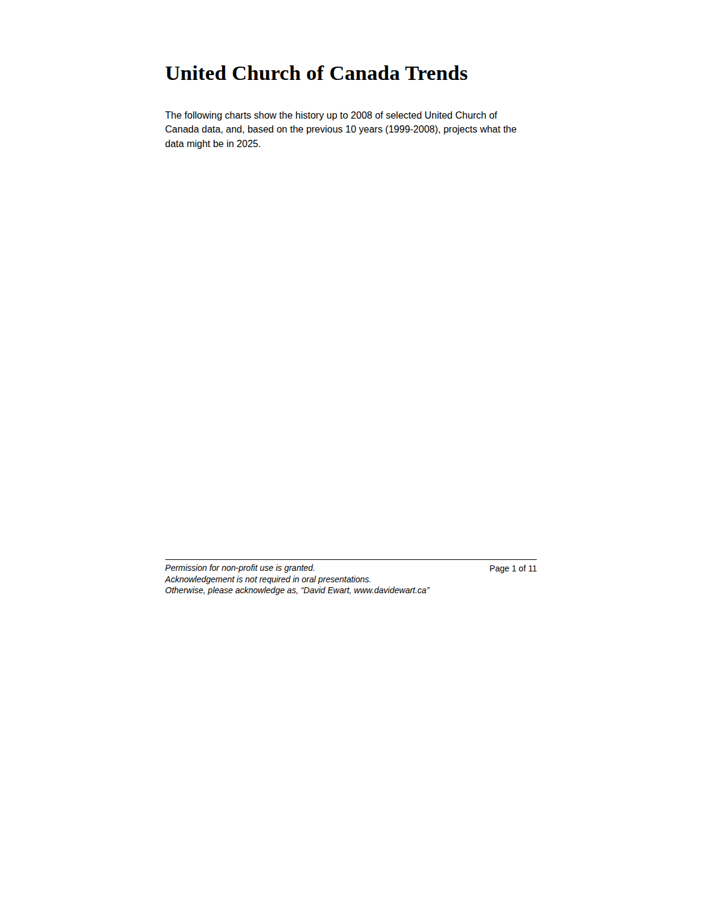United Church of Canada Trends
The following charts show the history up to 2008 of selected United Church of Canada data, and, based on the previous 10 years (1999-2008), projects what the data might be in 2025.
Permission for non-profit use is granted.
Acknowledgement is not required in oral presentations.
Otherwise, please acknowledge as, “David Ewart, www.davidewart.ca”
Page 1 of 11